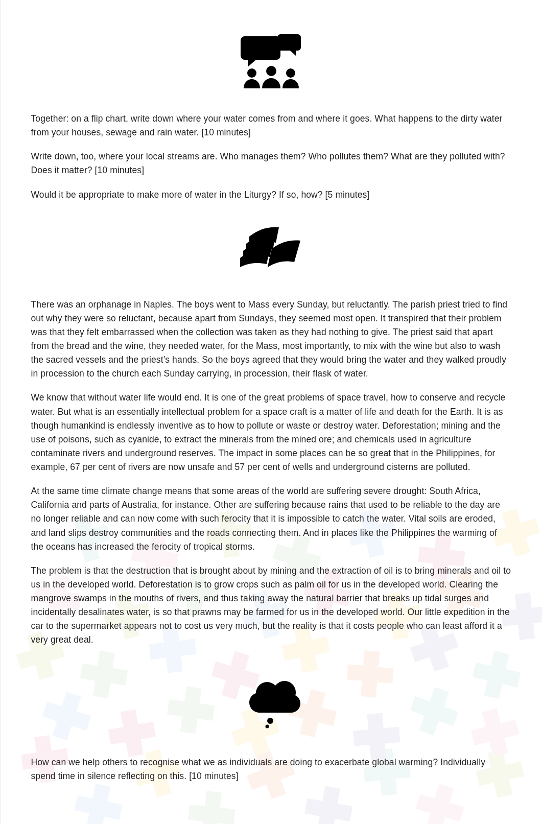Together: on a flip chart, write down where your water comes from and where it goes. What happens to the dirty water from your houses, sewage and rain water. [10 minutes]
Write down, too, where your local streams are. Who manages them? Who pollutes them? What are they polluted with? Does it matter? [10 minutes]
Would it be appropriate to make more of water in the Liturgy? If so, how? [5 minutes]
There was an orphanage in Naples. The boys went to Mass every Sunday, but reluctantly. The parish priest tried to find out why they were so reluctant, because apart from Sundays, they seemed most open. It transpired that their problem was that they felt embarrassed when the collection was taken as they had nothing to give. The priest said that apart from the bread and the wine, they needed water, for the Mass, most importantly, to mix with the wine but also to wash the sacred vessels and the priest’s hands. So the boys agreed that they would bring the water and they walked proudly in procession to the church each Sunday carrying, in procession, their flask of water.
We know that without water life would end. It is one of the great problems of space travel, how to conserve and recycle water. But what is an essentially intellectual problem for a space craft is a matter of life and death for the Earth. It is as though humankind is endlessly inventive as to how to pollute or waste or destroy water. Deforestation; mining and the use of poisons, such as cyanide, to extract the minerals from the mined ore; and chemicals used in agriculture contaminate rivers and underground reserves. The impact in some places can be so great that in the Philippines, for example, 67 per cent of rivers are now unsafe and 57 per cent of wells and underground cisterns are polluted.
At the same time climate change means that some areas of the world are suffering severe drought: South Africa, California and parts of Australia, for instance. Other are suffering because rains that used to be reliable to the day are no longer reliable and can now come with such ferocity that it is impossible to catch the water. Vital soils are eroded, and land slips destroy communities and the roads connecting them. And in places like the Philippines the warming of the oceans has increased the ferocity of tropical storms.
The problem is that the destruction that is brought about by mining and the extraction of oil is to bring minerals and oil to us in the developed world. Deforestation is to grow crops such as palm oil for us in the developed world. Clearing the mangrove swamps in the mouths of rivers, and thus taking away the natural barrier that breaks up tidal surges and incidentally desalinates water, is so that prawns may be farmed for us in the developed world. Our little expedition in the car to the supermarket appears not to cost us very much, but the reality is that it costs people who can least afford it a very great deal.
How can we help others to recognise what we as individuals are doing to exacerbate global warming? Individually spend time in silence reflecting on this. [10 minutes]